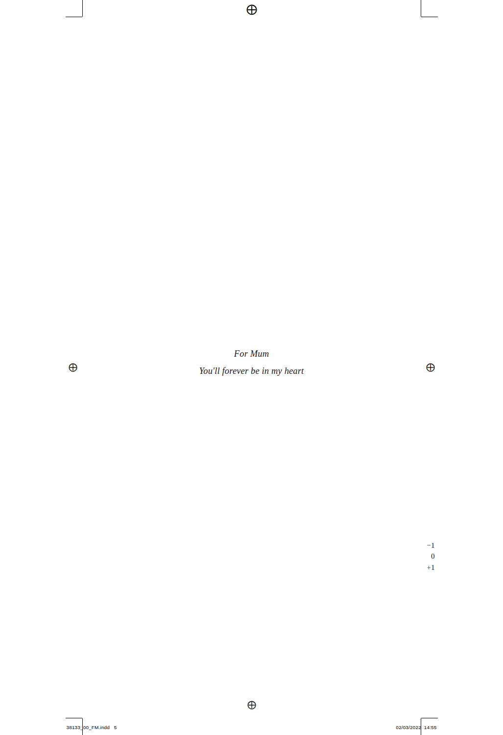⨁ ⨁ ⨁ ⨁
For Mum
You'll forever be in my heart
−1
0
+1
38133_00_FM.indd 5 02/03/2022 14:55